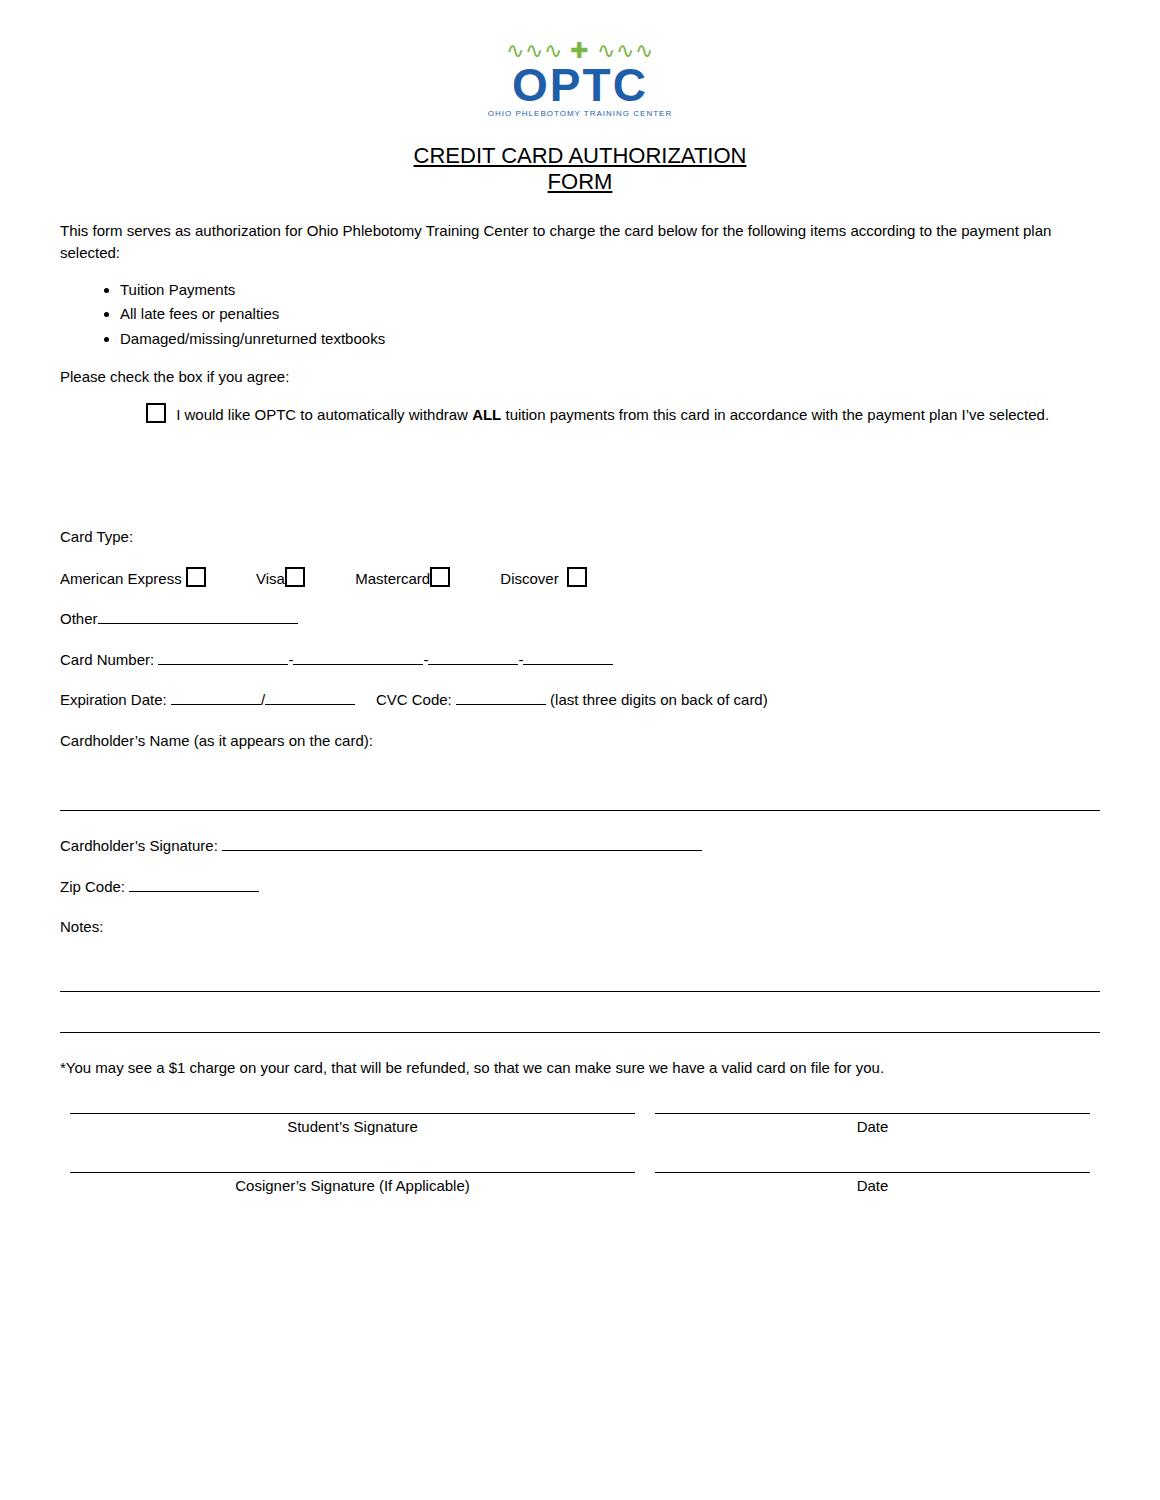∿∿∿ ✚ ∿∿∿
OPTC
Ohio Phlebotomy Training Center
CREDIT CARD AUTHORIZATION
FORM
This form serves as authorization for Ohio Phlebotomy Training Center to charge the card below for the following items according to the payment plan selected:
Tuition Payments
All late fees or penalties
Damaged/missing/unreturned textbooks
Please check the box if you agree:
I would like OPTC to automatically withdraw ALL tuition payments from this card in accordance with the payment plan I’ve selected.
Card Type:
American Express Visa Mastercard Discover
Other
Card Number: - - -
Expiration Date: / CVC Code: (last three digits on back of card)
Cardholder’s Name (as it appears on the card):
Cardholder’s Signature:
Zip Code:
Notes:
*You may see a $1 charge on your card, that will be refunded, so that we can make sure we have a valid card on file for you.
| Student’s Signature | Date |
| Cosigner’s Signature (If Applicable) | Date |